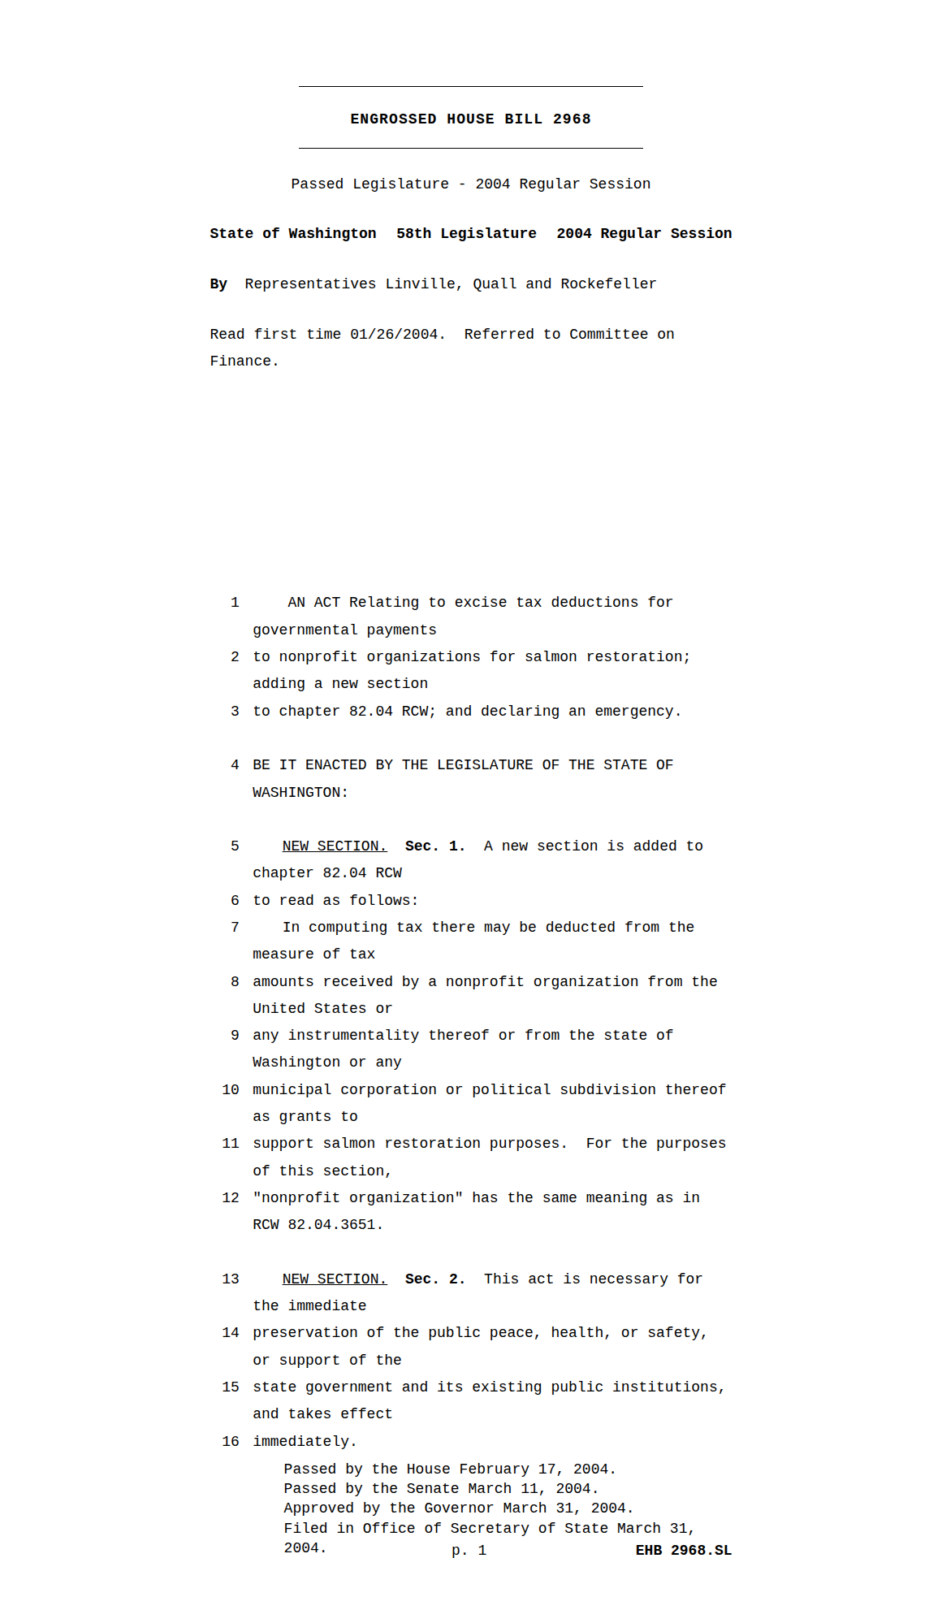ENGROSSED HOUSE BILL 2968
Passed Legislature - 2004 Regular Session
State of Washington 58th Legislature 2004 Regular Session
By Representatives Linville, Quall and Rockefeller
Read first time 01/26/2004. Referred to Committee on Finance.
AN ACT Relating to excise tax deductions for governmental payments
to nonprofit organizations for salmon restoration; adding a new section
to chapter 82.04 RCW; and declaring an emergency.
BE IT ENACTED BY THE LEGISLATURE OF THE STATE OF WASHINGTON:
NEW SECTION. Sec. 1. A new section is added to chapter 82.04 RCW
to read as follows:
In computing tax there may be deducted from the measure of tax
amounts received by a nonprofit organization from the United States or
any instrumentality thereof or from the state of Washington or any
municipal corporation or political subdivision thereof as grants to
support salmon restoration purposes. For the purposes of this section,
"nonprofit organization" has the same meaning as in RCW 82.04.3651.
NEW SECTION. Sec. 2. This act is necessary for the immediate
preservation of the public peace, health, or safety, or support of the
state government and its existing public institutions, and takes effect
immediately.
Passed by the House February 17, 2004.
Passed by the Senate March 11, 2004.
Approved by the Governor March 31, 2004.
Filed in Office of Secretary of State March 31, 2004.
p. 1 EHB 2968.SL